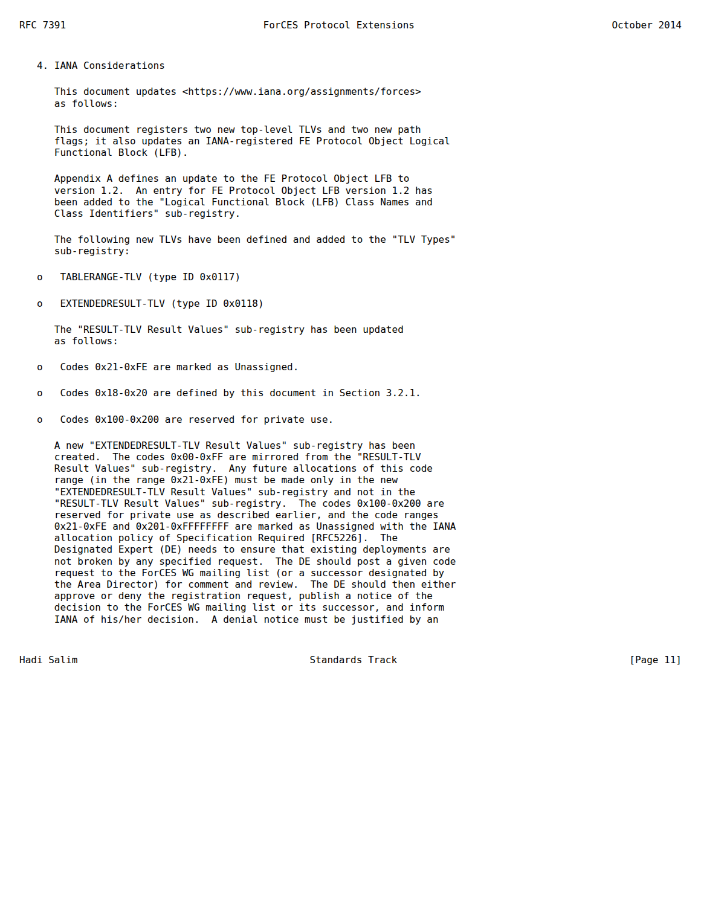RFC 7391 ForCES Protocol Extensions October 2014
4. IANA Considerations
This document updates <https://www.iana.org/assignments/forces> as follows:
This document registers two new top-level TLVs and two new path flags; it also updates an IANA-registered FE Protocol Object Logical Functional Block (LFB).
Appendix A defines an update to the FE Protocol Object LFB to version 1.2. An entry for FE Protocol Object LFB version 1.2 has been added to the "Logical Functional Block (LFB) Class Names and Class Identifiers" sub-registry.
The following new TLVs have been defined and added to the "TLV Types" sub-registry:
TABLERANGE-TLV (type ID 0x0117)
EXTENDEDRESULT-TLV (type ID 0x0118)
The "RESULT-TLV Result Values" sub-registry has been updated as follows:
Codes 0x21-0xFE are marked as Unassigned.
Codes 0x18-0x20 are defined by this document in Section 3.2.1.
Codes 0x100-0x200 are reserved for private use.
A new "EXTENDEDRESULT-TLV Result Values" sub-registry has been created. The codes 0x00-0xFF are mirrored from the "RESULT-TLV Result Values" sub-registry. Any future allocations of this code range (in the range 0x21-0xFE) must be made only in the new "EXTENDEDRESULT-TLV Result Values" sub-registry and not in the "RESULT-TLV Result Values" sub-registry. The codes 0x100-0x200 are reserved for private use as described earlier, and the code ranges 0x21-0xFE and 0x201-0xFFFFFFFF are marked as Unassigned with the IANA allocation policy of Specification Required [RFC5226]. The Designated Expert (DE) needs to ensure that existing deployments are not broken by any specified request. The DE should post a given code request to the ForCES WG mailing list (or a successor designated by the Area Director) for comment and review. The DE should then either approve or deny the registration request, publish a notice of the decision to the ForCES WG mailing list or its successor, and inform IANA of his/her decision. A denial notice must be justified by an
Hadi Salim Standards Track [Page 11]